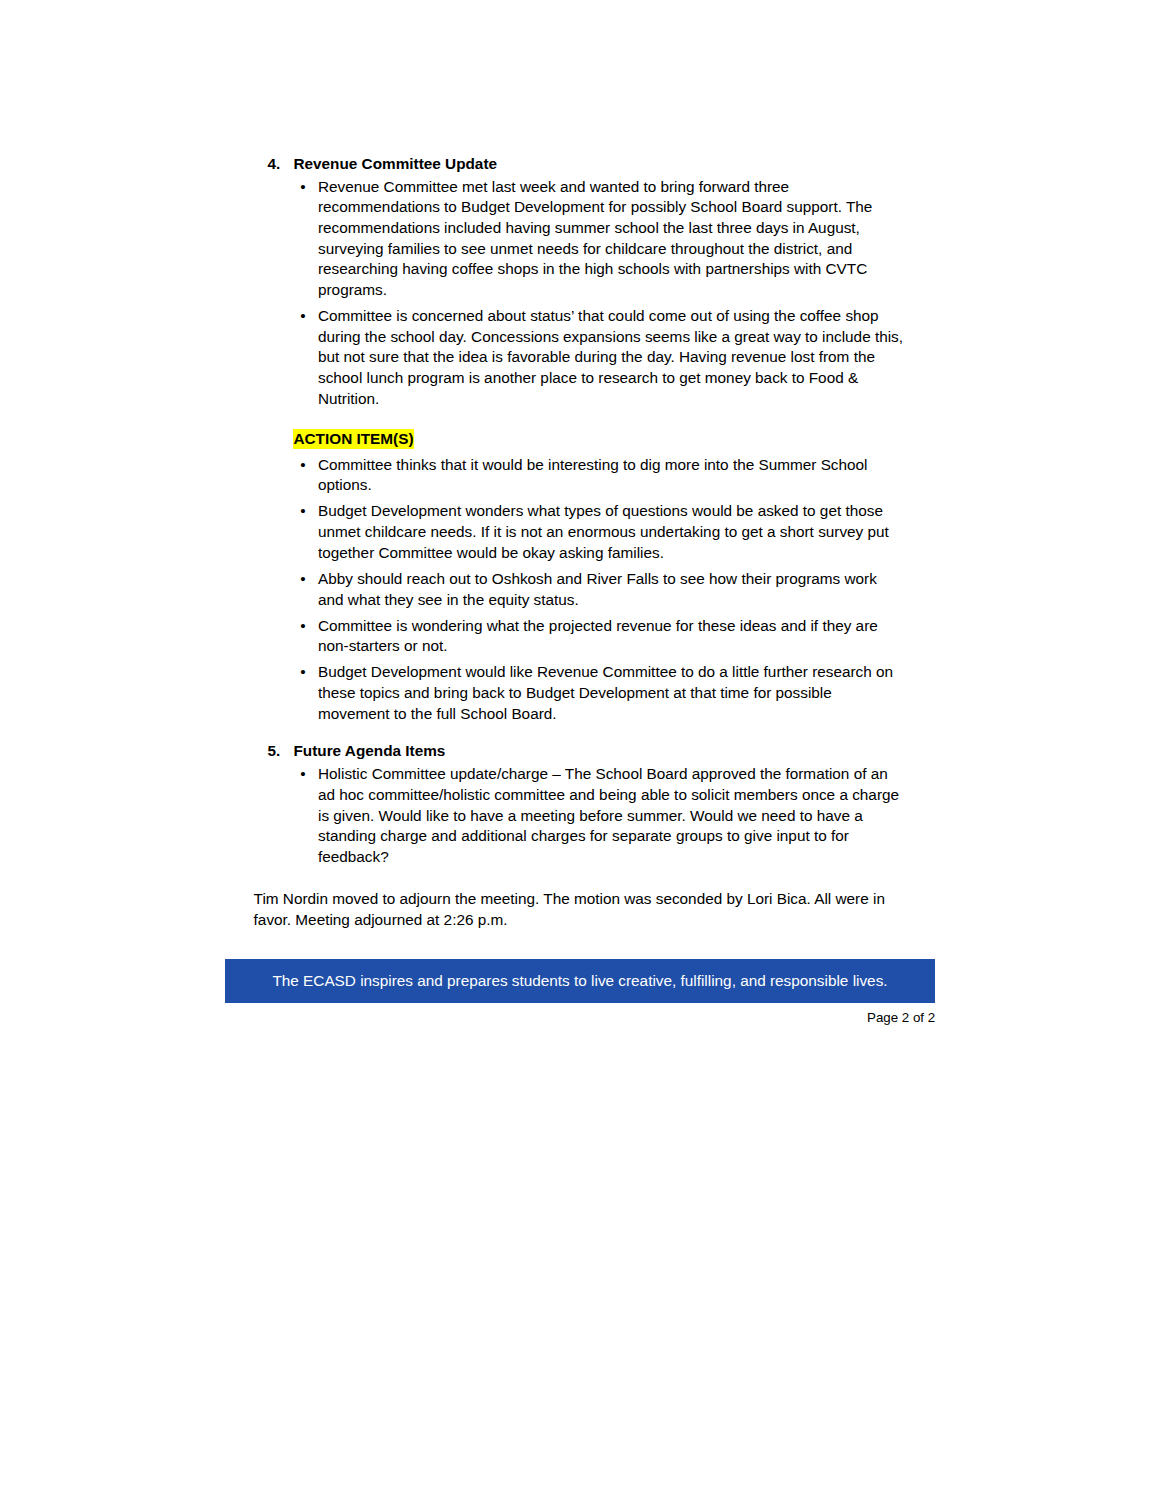Revenue Committee Update
Revenue Committee met last week and wanted to bring forward three recommendations to Budget Development for possibly School Board support. The recommendations included having summer school the last three days in August, surveying families to see unmet needs for childcare throughout the district, and researching having coffee shops in the high schools with partnerships with CVTC programs.
Committee is concerned about status’ that could come out of using the coffee shop during the school day. Concessions expansions seems like a great way to include this, but not sure that the idea is favorable during the day. Having revenue lost from the school lunch program is another place to research to get money back to Food & Nutrition.
ACTION ITEM(S)
Committee thinks that it would be interesting to dig more into the Summer School options.
Budget Development wonders what types of questions would be asked to get those unmet childcare needs. If it is not an enormous undertaking to get a short survey put together Committee would be okay asking families.
Abby should reach out to Oshkosh and River Falls to see how their programs work and what they see in the equity status.
Committee is wondering what the projected revenue for these ideas and if they are non-starters or not.
Budget Development would like Revenue Committee to do a little further research on these topics and bring back to Budget Development at that time for possible movement to the full School Board.
Future Agenda Items
Holistic Committee update/charge – The School Board approved the formation of an ad hoc committee/holistic committee and being able to solicit members once a charge is given. Would like to have a meeting before summer. Would we need to have a standing charge and additional charges for separate groups to give input to for feedback?
Tim Nordin moved to adjourn the meeting. The motion was seconded by Lori Bica. All were in favor. Meeting adjourned at 2:26 p.m.
The ECASD inspires and prepares students to live creative, fulfilling, and responsible lives.
Page 2 of 2